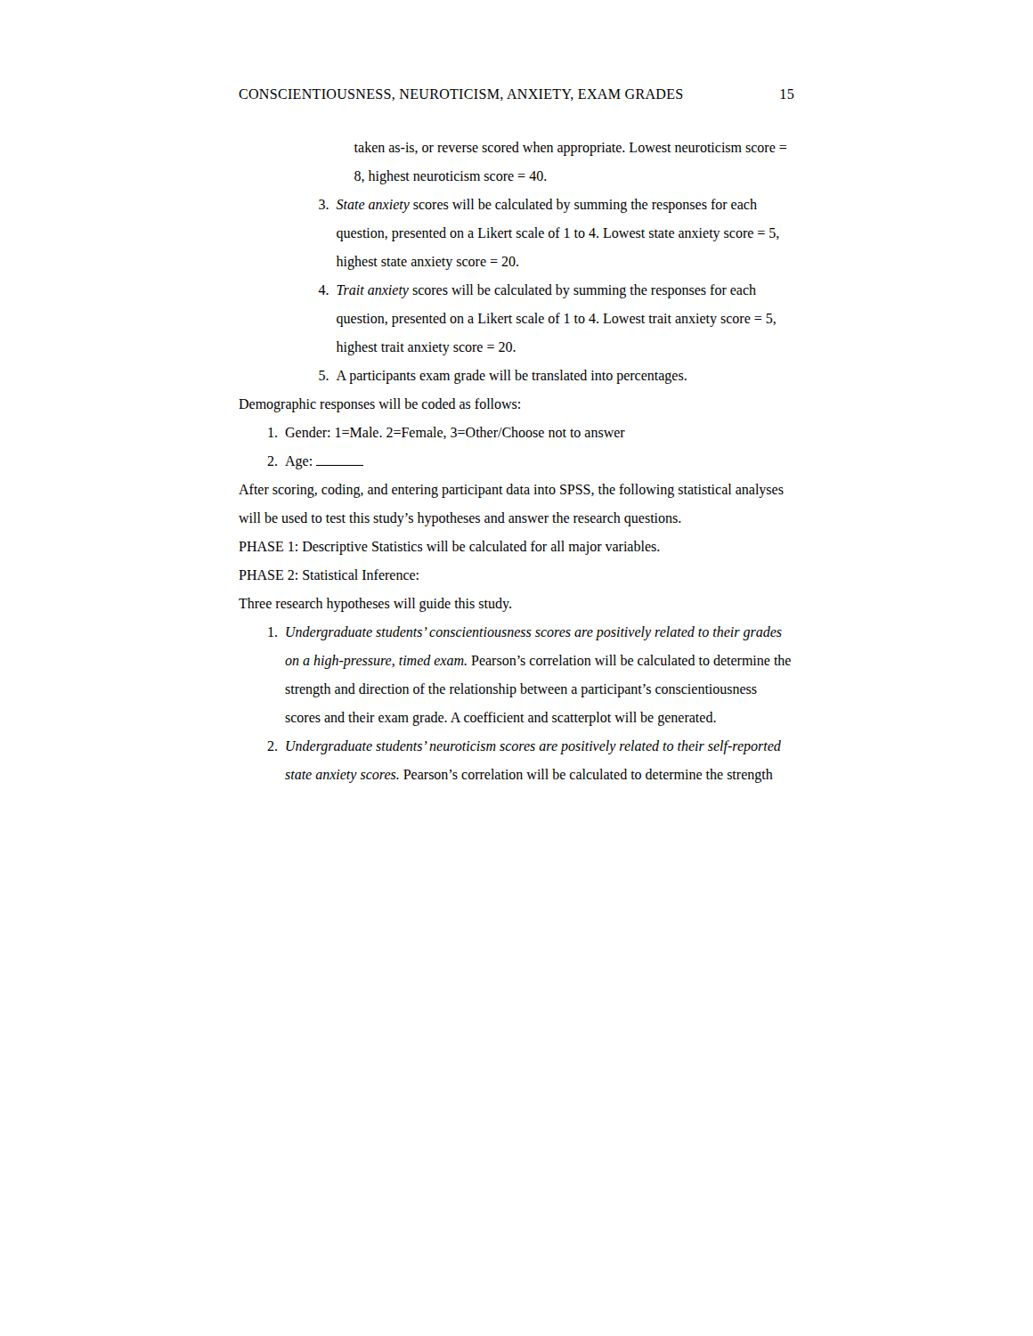Conscientiousness, Neuroticism, Anxiety, Exam Grades 15
taken as-is, or reverse scored when appropriate. Lowest neuroticism score = 8, highest neuroticism score = 40.
State anxiety scores will be calculated by summing the responses for each question, presented on a Likert scale of 1 to 4. Lowest state anxiety score = 5, highest state anxiety score = 20.
Trait anxiety scores will be calculated by summing the responses for each question, presented on a Likert scale of 1 to 4. Lowest trait anxiety score = 5, highest trait anxiety score = 20.
A participants exam grade will be translated into percentages.
Demographic responses will be coded as follows:
Gender: 1=Male. 2=Female, 3=Other/Choose not to answer
Age:
After scoring, coding, and entering participant data into SPSS, the following statistical analyses will be used to test this study’s hypotheses and answer the research questions.
PHASE 1: Descriptive Statistics will be calculated for all major variables.
PHASE 2: Statistical Inference:
Three research hypotheses will guide this study.
Undergraduate students’ conscientiousness scores are positively related to their grades on a high-pressure, timed exam. Pearson’s correlation will be calculated to determine the strength and direction of the relationship between a participant’s conscientiousness scores and their exam grade. A coefficient and scatterplot will be generated.
Undergraduate students’ neuroticism scores are positively related to their self-reported state anxiety scores. Pearson’s correlation will be calculated to determine the strength